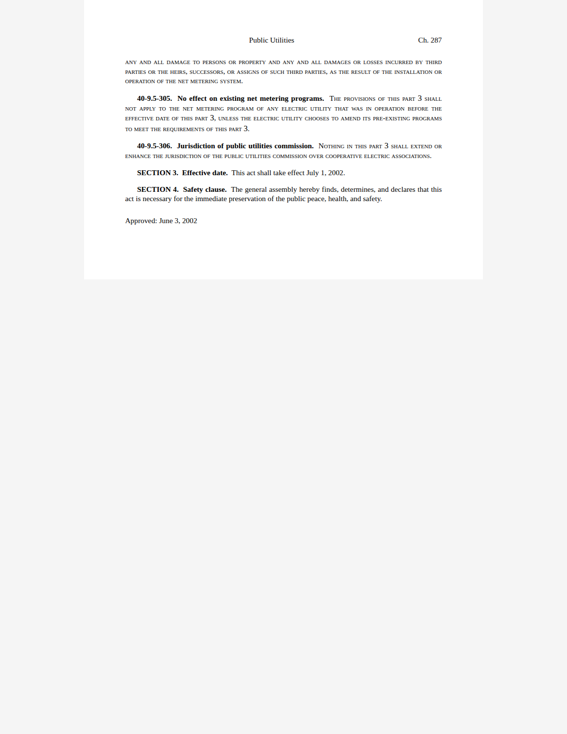Public Utilities
Ch. 287
any and all damage to persons or property and any and all damages or losses incurred by third parties or the heirs, successors, or assigns of such third parties, as the result of the installation or operation of the net metering system.
40-9.5-305. No effect on existing net metering programs. The provisions of this part 3 shall not apply to the net metering program of any electric utility that was in operation before the effective date of this part 3, unless the electric utility chooses to amend its pre-existing programs to meet the requirements of this part 3.
40-9.5-306. Jurisdiction of public utilities commission. Nothing in this part 3 shall extend or enhance the jurisdiction of the public utilities commission over cooperative electric associations.
SECTION 3. Effective date. This act shall take effect July 1, 2002.
SECTION 4. Safety clause. The general assembly hereby finds, determines, and declares that this act is necessary for the immediate preservation of the public peace, health, and safety.
Approved: June 3, 2002